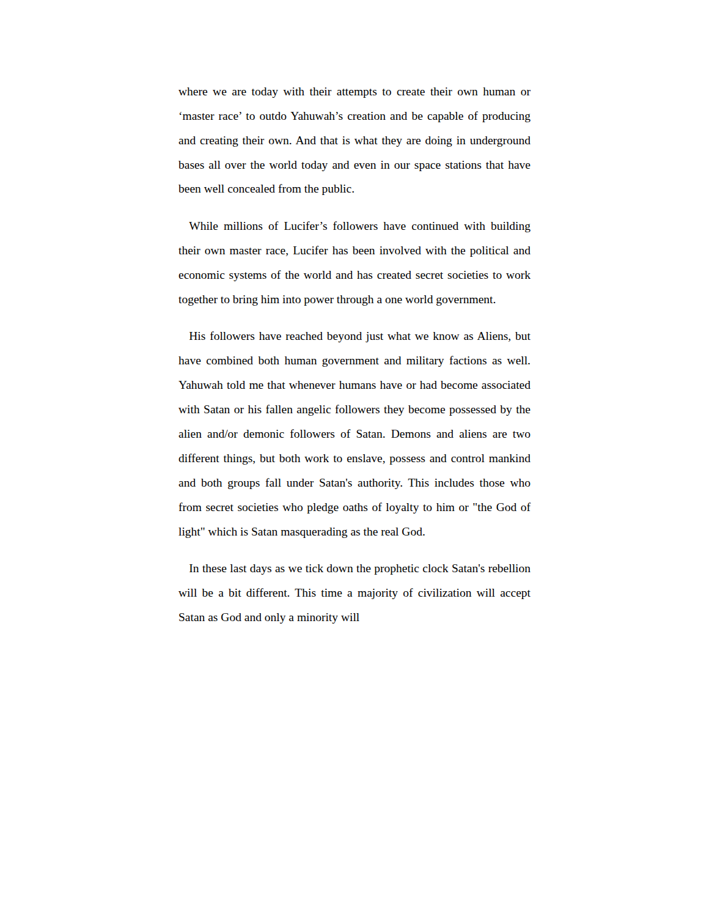where we are today with their attempts to create their own human or ‘master race’ to outdo Yahuwah’s creation and be capable of producing and creating their own. And that is what they are doing in underground bases all over the world today and even in our space stations that have been well concealed from the public.
While millions of Lucifer’s followers have continued with building their own master race, Lucifer has been involved with the political and economic systems of the world and has created secret societies to work together to bring him into power through a one world government.
His followers have reached beyond just what we know as Aliens, but have combined both human government and military factions as well. Yahuwah told me that whenever humans have or had become associated with Satan or his fallen angelic followers they become possessed by the alien and/or demonic followers of Satan. Demons and aliens are two different things, but both work to enslave, possess and control mankind and both groups fall under Satan's authority. This includes those who from secret societies who pledge oaths of loyalty to him or "the God of light" which is Satan masquerading as the real God.
In these last days as we tick down the prophetic clock Satan's rebellion will be a bit different. This time a majority of civilization will accept Satan as God and only a minority will